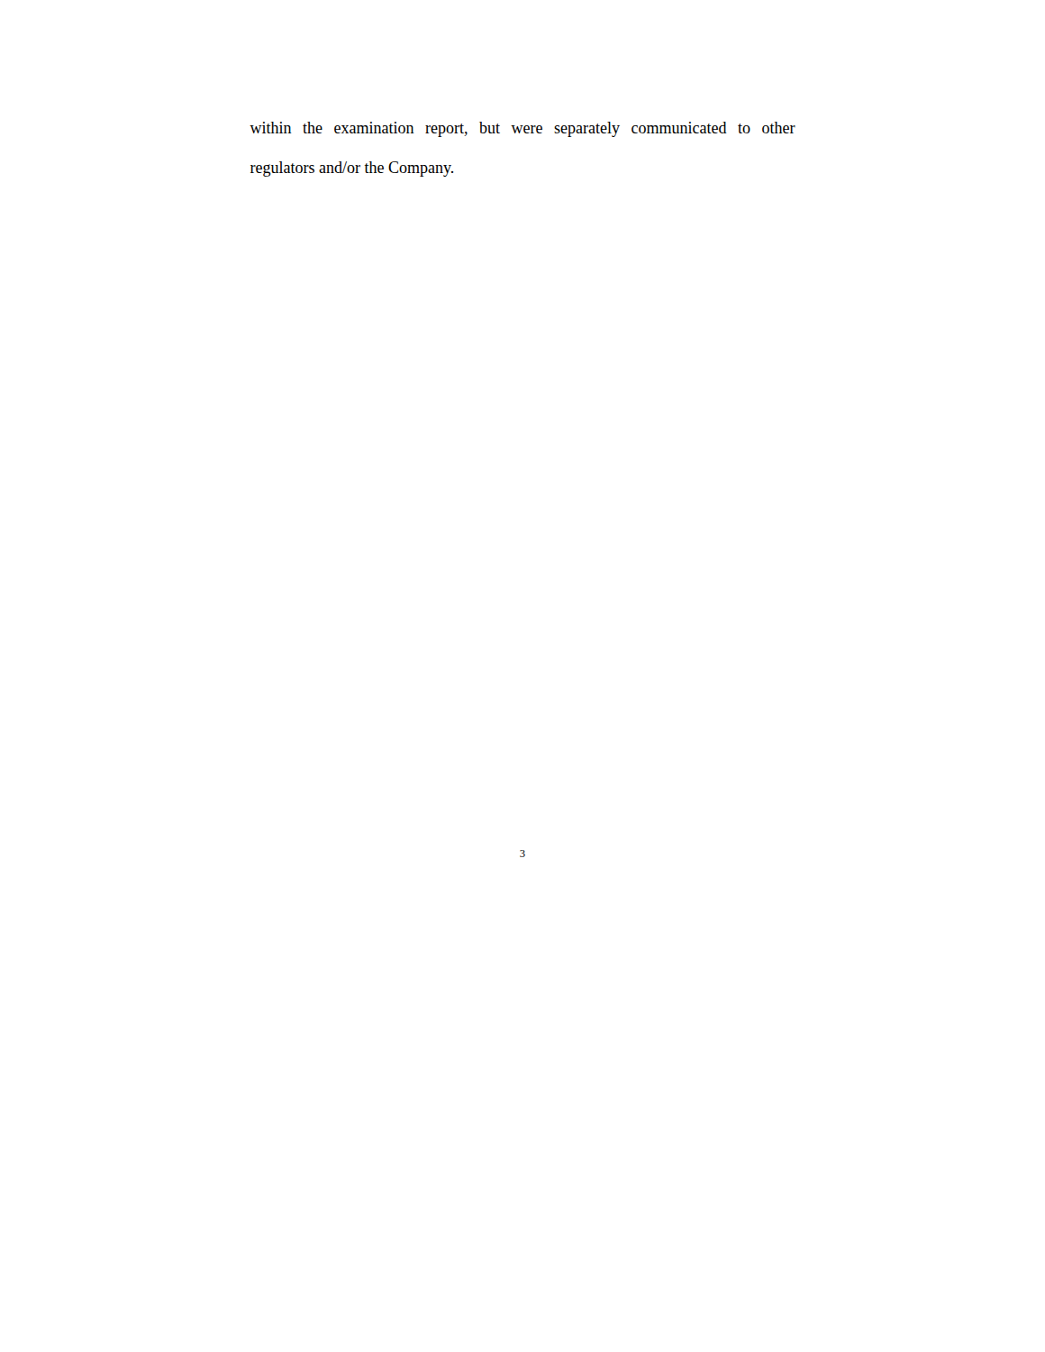within the examination report, but were separately communicated to other regulators and/or the Company.
3